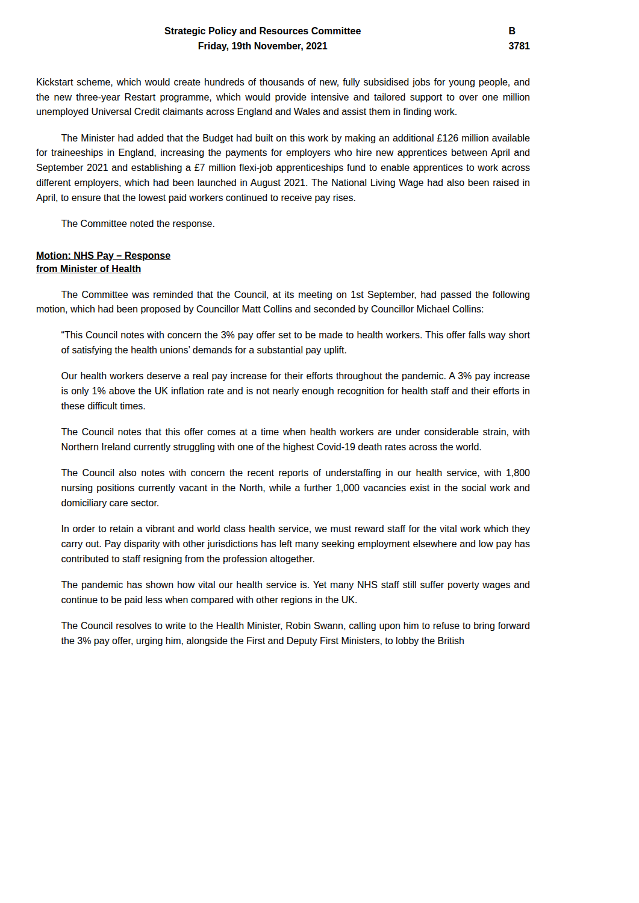Strategic Policy and Resources Committee
Friday, 19th November, 2021
B
3781
Kickstart scheme, which would create hundreds of thousands of new, fully subsidised jobs for young people, and the new three-year Restart programme, which would provide intensive and tailored support to over one million unemployed Universal Credit claimants across England and Wales and assist them in finding work.
The Minister had added that the Budget had built on this work by making an additional £126 million available for traineeships in England, increasing the payments for employers who hire new apprentices between April and September 2021 and establishing a £7 million flexi-job apprenticeships fund to enable apprentices to work across different employers, which had been launched in August 2021. The National Living Wage had also been raised in April, to ensure that the lowest paid workers continued to receive pay rises.
The Committee noted the response.
Motion: NHS Pay – Response
from Minister of Health
The Committee was reminded that the Council, at its meeting on 1st September, had passed the following motion, which had been proposed by Councillor Matt Collins and seconded by Councillor Michael Collins:
“This Council notes with concern the 3% pay offer set to be made to health workers. This offer falls way short of satisfying the health unions’ demands for a substantial pay uplift.
Our health workers deserve a real pay increase for their efforts throughout the pandemic. A 3% pay increase is only 1% above the UK inflation rate and is not nearly enough recognition for health staff and their efforts in these difficult times.
The Council notes that this offer comes at a time when health workers are under considerable strain, with Northern Ireland currently struggling with one of the highest Covid-19 death rates across the world.
The Council also notes with concern the recent reports of understaffing in our health service, with 1,800 nursing positions currently vacant in the North, while a further 1,000 vacancies exist in the social work and domiciliary care sector.
In order to retain a vibrant and world class health service, we must reward staff for the vital work which they carry out. Pay disparity with other jurisdictions has left many seeking employment elsewhere and low pay has contributed to staff resigning from the profession altogether.
The pandemic has shown how vital our health service is. Yet many NHS staff still suffer poverty wages and continue to be paid less when compared with other regions in the UK.
The Council resolves to write to the Health Minister, Robin Swann, calling upon him to refuse to bring forward the 3% pay offer, urging him, alongside the First and Deputy First Ministers, to lobby the British